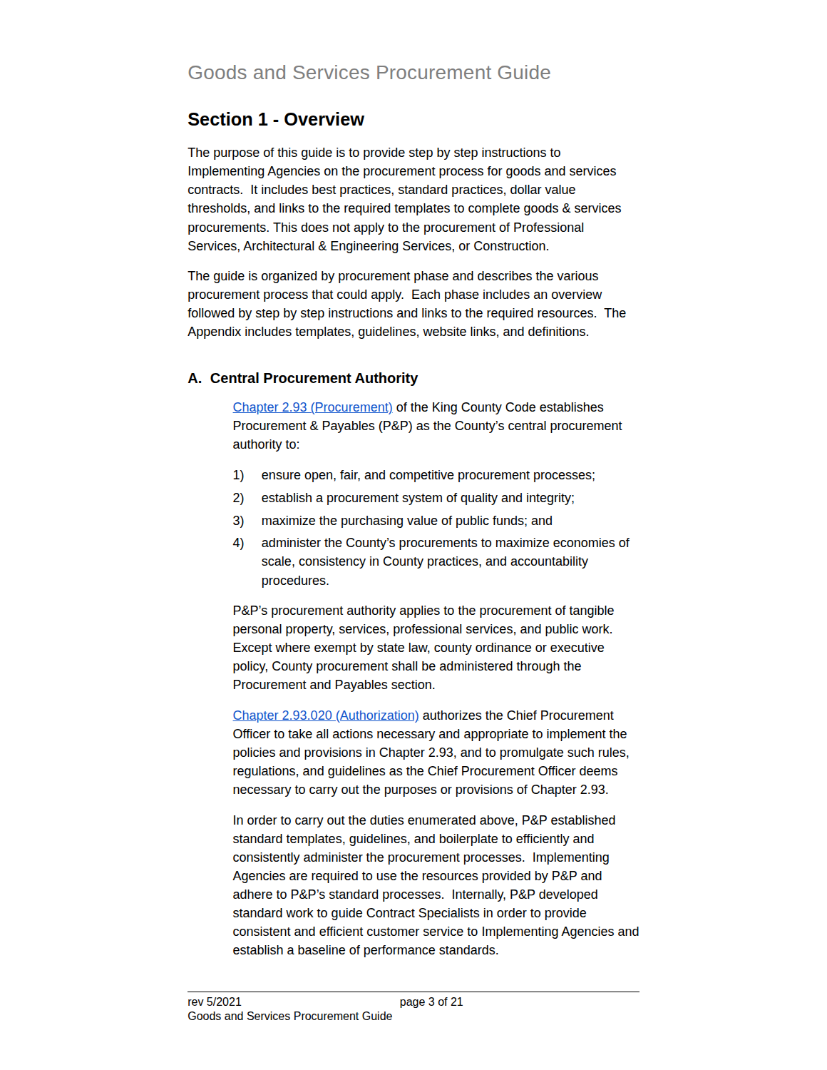Goods and Services Procurement Guide
Section 1 - Overview
The purpose of this guide is to provide step by step instructions to Implementing Agencies on the procurement process for goods and services contracts. It includes best practices, standard practices, dollar value thresholds, and links to the required templates to complete goods & services procurements. This does not apply to the procurement of Professional Services, Architectural & Engineering Services, or Construction.
The guide is organized by procurement phase and describes the various procurement process that could apply. Each phase includes an overview followed by step by step instructions and links to the required resources. The Appendix includes templates, guidelines, website links, and definitions.
A. Central Procurement Authority
Chapter 2.93 (Procurement) of the King County Code establishes Procurement & Payables (P&P) as the County’s central procurement authority to:
1) ensure open, fair, and competitive procurement processes;
2) establish a procurement system of quality and integrity;
3) maximize the purchasing value of public funds; and
4) administer the County’s procurements to maximize economies of scale, consistency in County practices, and accountability procedures.
P&P’s procurement authority applies to the procurement of tangible personal property, services, professional services, and public work. Except where exempt by state law, county ordinance or executive policy, County procurement shall be administered through the Procurement and Payables section.
Chapter 2.93.020 (Authorization) authorizes the Chief Procurement Officer to take all actions necessary and appropriate to implement the policies and provisions in Chapter 2.93, and to promulgate such rules, regulations, and guidelines as the Chief Procurement Officer deems necessary to carry out the purposes or provisions of Chapter 2.93.
In order to carry out the duties enumerated above, P&P established standard templates, guidelines, and boilerplate to efficiently and consistently administer the procurement processes. Implementing Agencies are required to use the resources provided by P&P and adhere to P&P’s standard processes. Internally, P&P developed standard work to guide Contract Specialists in order to provide consistent and efficient customer service to Implementing Agencies and establish a baseline of performance standards.
rev 5/2021
Goods and Services Procurement Guide
page 3 of 21